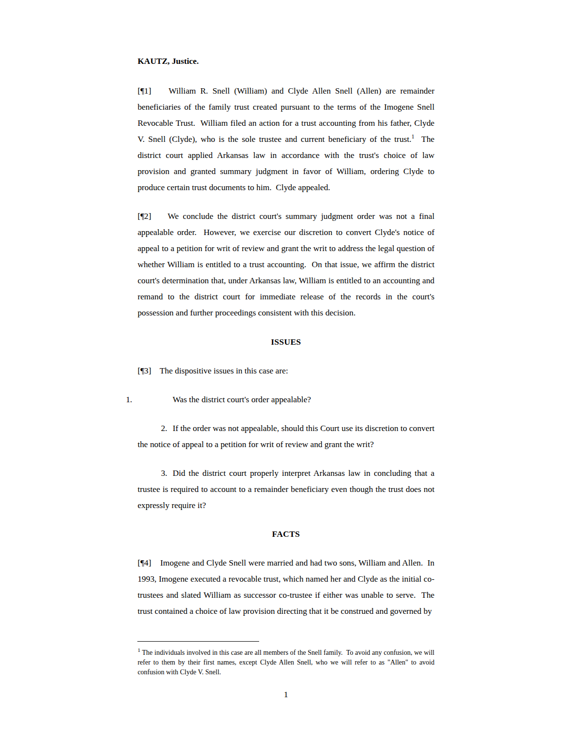KAUTZ, Justice.
[¶1] William R. Snell (William) and Clyde Allen Snell (Allen) are remainder beneficiaries of the family trust created pursuant to the terms of the Imogene Snell Revocable Trust. William filed an action for a trust accounting from his father, Clyde V. Snell (Clyde), who is the sole trustee and current beneficiary of the trust.1 The district court applied Arkansas law in accordance with the trust's choice of law provision and granted summary judgment in favor of William, ordering Clyde to produce certain trust documents to him. Clyde appealed.
[¶2] We conclude the district court's summary judgment order was not a final appealable order. However, we exercise our discretion to convert Clyde's notice of appeal to a petition for writ of review and grant the writ to address the legal question of whether William is entitled to a trust accounting. On that issue, we affirm the district court's determination that, under Arkansas law, William is entitled to an accounting and remand to the district court for immediate release of the records in the court's possession and further proceedings consistent with this decision.
ISSUES
[¶3] The dispositive issues in this case are:
1. Was the district court's order appealable?
2. If the order was not appealable, should this Court use its discretion to convert the notice of appeal to a petition for writ of review and grant the writ?
3. Did the district court properly interpret Arkansas law in concluding that a trustee is required to account to a remainder beneficiary even though the trust does not expressly require it?
FACTS
[¶4] Imogene and Clyde Snell were married and had two sons, William and Allen. In 1993, Imogene executed a revocable trust, which named her and Clyde as the initial co-trustees and slated William as successor co-trustee if either was unable to serve. The trust contained a choice of law provision directing that it be construed and governed by
1 The individuals involved in this case are all members of the Snell family. To avoid any confusion, we will refer to them by their first names, except Clyde Allen Snell, who we will refer to as "Allen" to avoid confusion with Clyde V. Snell.
1